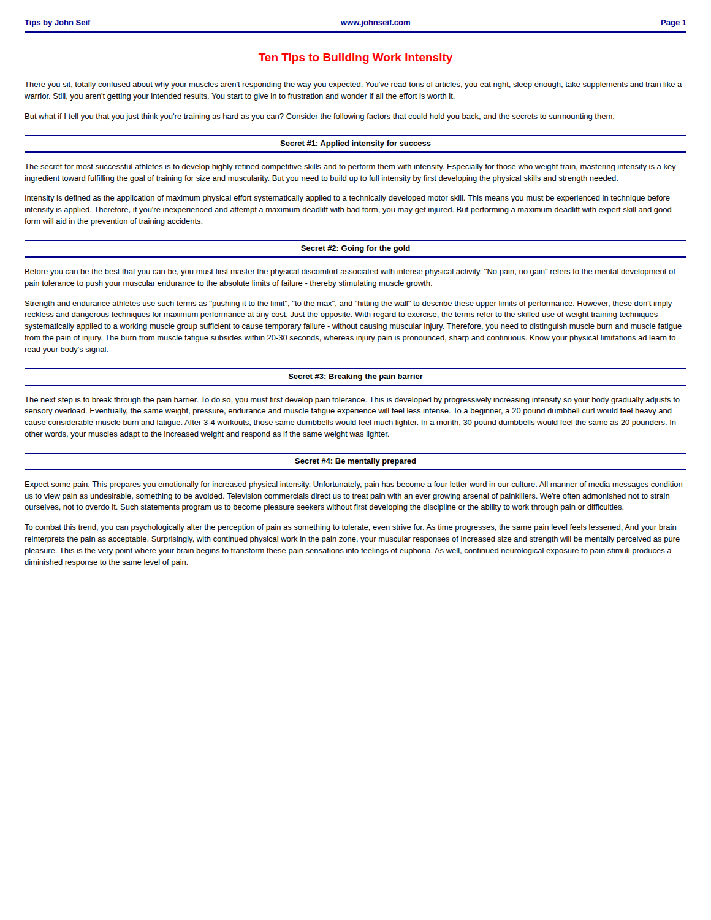Tips by John Seif
www.johnseif.com
Page 1
Ten Tips to Building Work Intensity
There you sit, totally confused about why your muscles aren't responding the way you expected. You've read tons of articles, you eat right, sleep enough, take supplements and train like a warrior. Still, you aren't getting your intended results. You start to give in to frustration and wonder if all the effort is worth it.
But what if I tell you that you just think you're training as hard as you can? Consider the following factors that could hold you back, and the secrets to surmounting them.
Secret #1: Applied intensity for success
The secret for most successful athletes is to develop highly refined competitive skills and to perform them with intensity. Especially for those who weight train, mastering intensity is a key ingredient toward fulfilling the goal of training for size and muscularity. But you need to build up to full intensity by first developing the physical skills and strength needed.
Intensity is defined as the application of maximum physical effort systematically applied to a technically developed motor skill. This means you must be experienced in technique before intensity is applied. Therefore, if you're inexperienced and attempt a maximum deadlift with bad form, you may get injured. But performing a maximum deadlift with expert skill and good form will aid in the prevention of training accidents.
Secret #2: Going for the gold
Before you can be the best that you can be, you must first master the physical discomfort associated with intense physical activity. "No pain, no gain" refers to the mental development of pain tolerance to push your muscular endurance to the absolute limits of failure - thereby stimulating muscle growth.
Strength and endurance athletes use such terms as "pushing it to the limit", "to the max", and "hitting the wall" to describe these upper limits of performance. However, these don't imply reckless and dangerous techniques for maximum performance at any cost. Just the opposite. With regard to exercise, the terms refer to the skilled use of weight training techniques systematically applied to a working muscle group sufficient to cause temporary failure - without causing muscular injury. Therefore, you need to distinguish muscle burn and muscle fatigue from the pain of injury. The burn from muscle fatigue subsides within 20-30 seconds, whereas injury pain is pronounced, sharp and continuous. Know your physical limitations ad learn to read your body's signal.
Secret #3: Breaking the pain barrier
The next step is to break through the pain barrier. To do so, you must first develop pain tolerance. This is developed by progressively increasing intensity so your body gradually adjusts to sensory overload. Eventually, the same weight, pressure, endurance and muscle fatigue experience will feel less intense. To a beginner, a 20 pound dumbbell curl would feel heavy and cause considerable muscle burn and fatigue. After 3-4 workouts, those same dumbbells would feel much lighter. In a month, 30 pound dumbbells would feel the same as 20 pounders. In other words, your muscles adapt to the increased weight and respond as if the same weight was lighter.
Secret #4: Be mentally prepared
Expect some pain. This prepares you emotionally for increased physical intensity. Unfortunately, pain has become a four letter word in our culture. All manner of media messages condition us to view pain as undesirable, something to be avoided. Television commercials direct us to treat pain with an ever growing arsenal of painkillers. We're often admonished not to strain ourselves, not to overdo it. Such statements program us to become pleasure seekers without first developing the discipline or the ability to work through pain or difficulties.
To combat this trend, you can psychologically alter the perception of pain as something to tolerate, even strive for. As time progresses, the same pain level feels lessened, And your brain reinterprets the pain as acceptable. Surprisingly, with continued physical work in the pain zone, your muscular responses of increased size and strength will be mentally perceived as pure pleasure. This is the very point where your brain begins to transform these pain sensations into feelings of euphoria. As well, continued neurological exposure to pain stimuli produces a diminished response to the same level of pain.